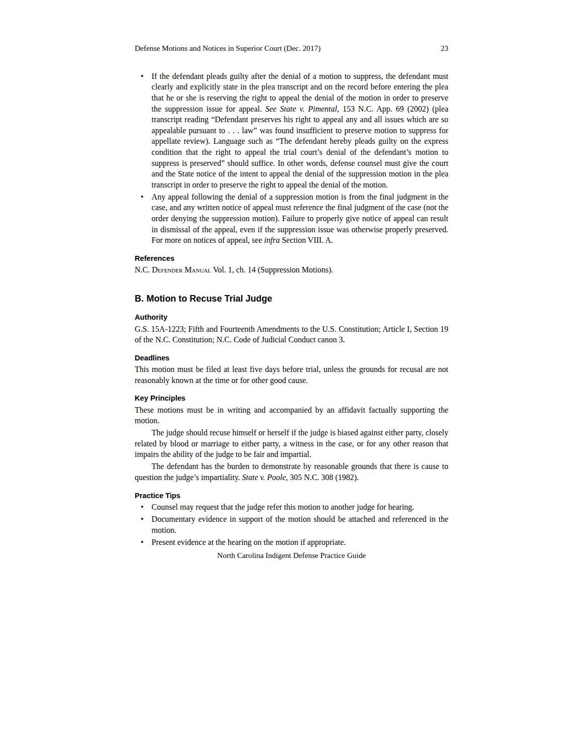Defense Motions and Notices in Superior Court (Dec. 2017) 23
If the defendant pleads guilty after the denial of a motion to suppress, the defendant must clearly and explicitly state in the plea transcript and on the record before entering the plea that he or she is reserving the right to appeal the denial of the motion in order to preserve the suppression issue for appeal. See State v. Pimental, 153 N.C. App. 69 (2002) (plea transcript reading “Defendant preserves his right to appeal any and all issues which are so appealable pursuant to . . . law” was found insufficient to preserve motion to suppress for appellate review). Language such as “The defendant hereby pleads guilty on the express condition that the right to appeal the trial court’s denial of the defendant’s motion to suppress is preserved” should suffice. In other words, defense counsel must give the court and the State notice of the intent to appeal the denial of the suppression motion in the plea transcript in order to preserve the right to appeal the denial of the motion.
Any appeal following the denial of a suppression motion is from the final judgment in the case, and any written notice of appeal must reference the final judgment of the case (not the order denying the suppression motion). Failure to properly give notice of appeal can result in dismissal of the appeal, even if the suppression issue was otherwise properly preserved. For more on notices of appeal, see infra Section VIII. A.
References
N.C. Defender Manual Vol. 1, ch. 14 (Suppression Motions).
B. Motion to Recuse Trial Judge
Authority
G.S. 15A-1223; Fifth and Fourteenth Amendments to the U.S. Constitution; Article I, Section 19 of the N.C. Constitution; N.C. Code of Judicial Conduct canon 3.
Deadlines
This motion must be filed at least five days before trial, unless the grounds for recusal are not reasonably known at the time or for other good cause.
Key Principles
These motions must be in writing and accompanied by an affidavit factually supporting the motion.
The judge should recuse himself or herself if the judge is biased against either party, closely related by blood or marriage to either party, a witness in the case, or for any other reason that impairs the ability of the judge to be fair and impartial.
The defendant has the burden to demonstrate by reasonable grounds that there is cause to question the judge’s impartiality. State v. Poole, 305 N.C. 308 (1982).
Practice Tips
Counsel may request that the judge refer this motion to another judge for hearing.
Documentary evidence in support of the motion should be attached and referenced in the motion.
Present evidence at the hearing on the motion if appropriate.
North Carolina Indigent Defense Practice Guide